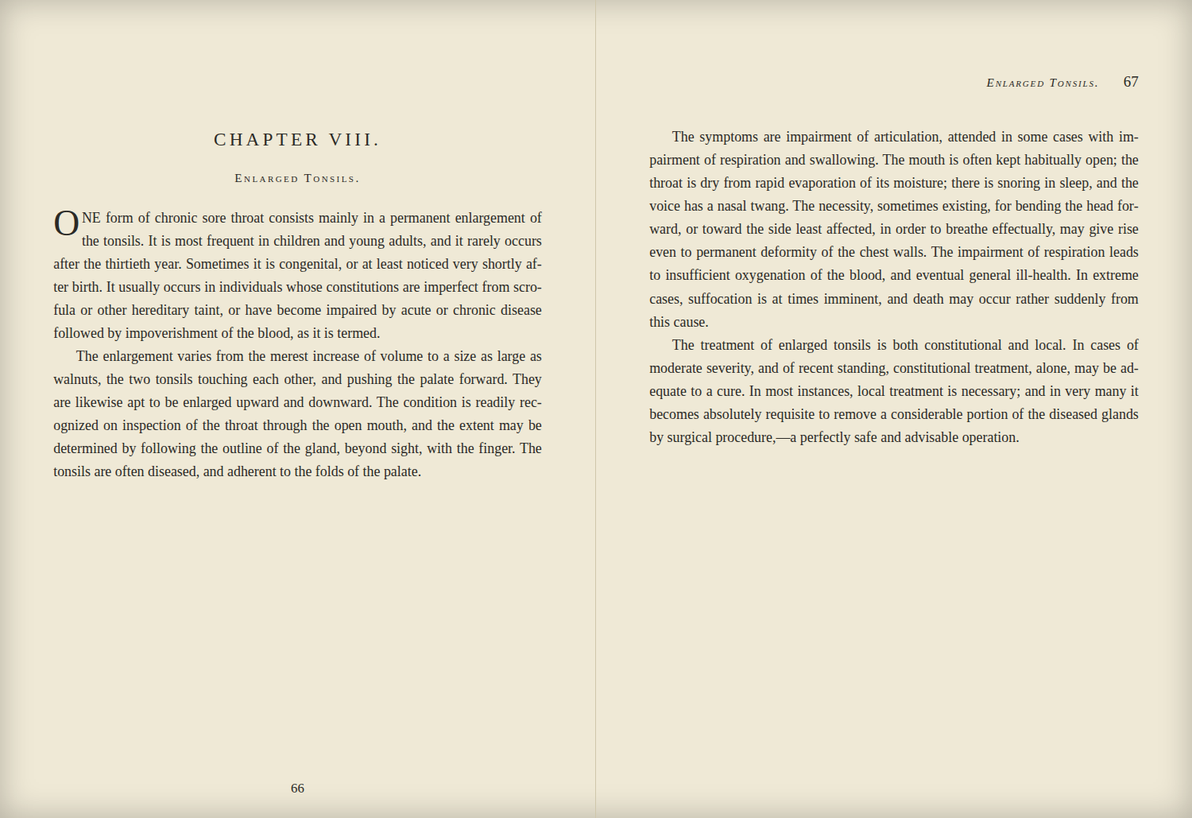CHAPTER VIII.
Enlarged Tonsils.
ONE form of chronic sore throat consists mainly in a permanent enlargement of the tonsils. It is most frequent in children and young adults, and it rarely occurs after the thirtieth year. Sometimes it is congenital, or at least noticed very shortly after birth. It usually occurs in individuals whose constitutions are imperfect from scrofula or other hereditary taint, or have become impaired by acute or chronic disease followed by impoverishment of the blood, as it is termed.
The enlargement varies from the merest increase of volume to a size as large as walnuts, the two tonsils touching each other, and pushing the palate forward. They are likewise apt to be enlarged upward and downward. The condition is readily recognized on inspection of the throat through the open mouth, and the extent may be determined by following the outline of the gland, beyond sight, with the finger. The tonsils are often diseased, and adherent to the folds of the palate.
66
Enlarged Tonsils. 67
The symptoms are impairment of articulation, attended in some cases with impairment of respiration and swallowing. The mouth is often kept habitually open; the throat is dry from rapid evaporation of its moisture; there is snoring in sleep, and the voice has a nasal twang. The necessity, sometimes existing, for bending the head forward, or toward the side least affected, in order to breathe effectually, may give rise even to permanent deformity of the chest walls. The impairment of respiration leads to insufficient oxygenation of the blood, and eventual general ill-health. In extreme cases, suffocation is at times imminent, and death may occur rather suddenly from this cause.
The treatment of enlarged tonsils is both constitutional and local. In cases of moderate severity, and of recent standing, constitutional treatment, alone, may be adequate to a cure. In most instances, local treatment is necessary; and in very many it becomes absolutely requisite to remove a considerable portion of the diseased glands by surgical procedure,—a perfectly safe and advisable operation.